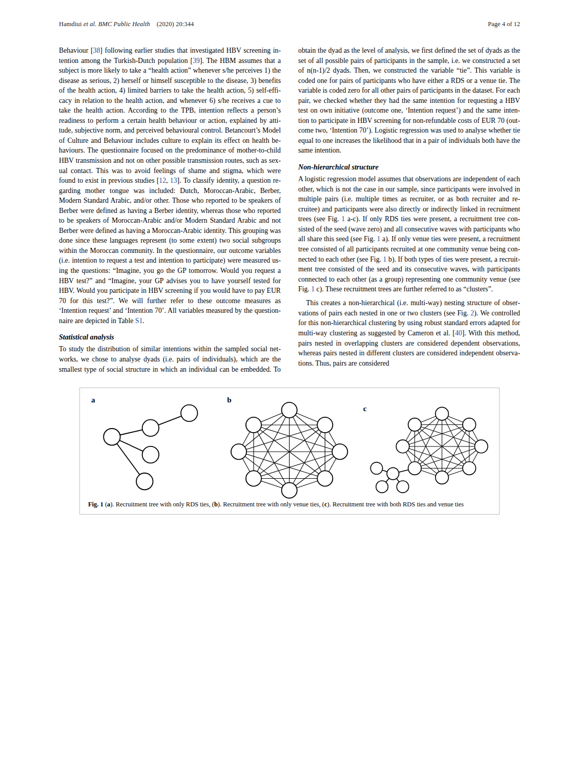Hamdiui et al. BMC Public Health (2020) 20:344
Page 4 of 12
Behaviour [38] following earlier studies that investigated HBV screening intention among the Turkish-Dutch population [39]. The HBM assumes that a subject is more likely to take a “health action” whenever s/he perceives 1) the disease as serious, 2) herself or himself susceptible to the disease, 3) benefits of the health action, 4) limited barriers to take the health action, 5) self-efficacy in relation to the health action, and whenever 6) s/he receives a cue to take the health action. According to the TPB, intention reflects a person’s readiness to perform a certain health behaviour or action, explained by attitude, subjective norm, and perceived behavioural control. Betancourt’s Model of Culture and Behaviour includes culture to explain its effect on health behaviours. The questionnaire focused on the predominance of mother-to-child HBV transmission and not on other possible transmission routes, such as sexual contact. This was to avoid feelings of shame and stigma, which were found to exist in previous studies [12, 13]. To classify identity, a question regarding mother tongue was included: Dutch, Moroccan-Arabic, Berber, Modern Standard Arabic, and/or other. Those who reported to be speakers of Berber were defined as having a Berber identity, whereas those who reported to be speakers of Moroccan-Arabic and/or Modern Standard Arabic and not Berber were defined as having a Moroccan-Arabic identity. This grouping was done since these languages represent (to some extent) two social subgroups within the Moroccan community. In the questionnaire, our outcome variables (i.e. intention to request a test and intention to participate) were measured using the questions: “Imagine, you go the GP tomorrow. Would you request a HBV test?” and “Imagine, your GP advises you to have yourself tested for HBV. Would you participate in HBV screening if you would have to pay EUR 70 for this test?”. We will further refer to these outcome measures as ‘Intention request’ and ‘Intention 70’. All variables measured by the questionnaire are depicted in Table S1.
Statistical analysis
To study the distribution of similar intentions within the sampled social networks, we chose to analyse dyads (i.e. pairs of individuals), which are the smallest type of social structure in which an individual can be embedded. To obtain the dyad as the level of analysis, we first defined the set of dyads as the set of all possible pairs of participants in the sample, i.e. we constructed a set of n(n-1)/2 dyads. Then, we constructed the variable “tie”. This variable is coded one for pairs of participants who have either a RDS or a venue tie. The variable is coded zero for all other pairs of participants in the dataset. For each pair, we checked whether they had the same intention for requesting a HBV test on own initiative (outcome one, ‘Intention request’) and the same intention to participate in HBV screening for non-refundable costs of EUR 70 (outcome two, ‘Intention 70’). Logistic regression was used to analyse whether tie equal to one increases the likelihood that in a pair of individuals both have the same intention.
Non-hierarchical structure
A logistic regression model assumes that observations are independent of each other, which is not the case in our sample, since participants were involved in multiple pairs (i.e. multiple times as recruiter, or as both recruiter and recruitee) and participants were also directly or indirectly linked in recruitment trees (see Fig. 1 a-c). If only RDS ties were present, a recruitment tree consisted of the seed (wave zero) and all consecutive waves with participants who all share this seed (see Fig. 1 a). If only venue ties were present, a recruitment tree consisted of all participants recruited at one community venue being connected to each other (see Fig. 1 b). If both types of ties were present, a recruitment tree consisted of the seed and its consecutive waves, with participants connected to each other (as a group) representing one community venue (see Fig. 1 c). These recruitment trees are further referred to as “clusters”.
This creates a non-hierarchical (i.e. multi-way) nesting structure of observations of pairs each nested in one or two clusters (see Fig. 2). We controlled for this non-hierarchical clustering by using robust standard errors adapted for multi-way clustering as suggested by Cameron et al. [40]. With this method, pairs nested in overlapping clusters are considered dependent observations, whereas pairs nested in different clusters are considered independent observations. Thus, pairs are considered
a
b
c
Fig. 1 (a). Recruitment tree with only RDS ties, (b). Recruitment tree with only venue ties, (c). Recruitment tree with both RDS ties and venue ties